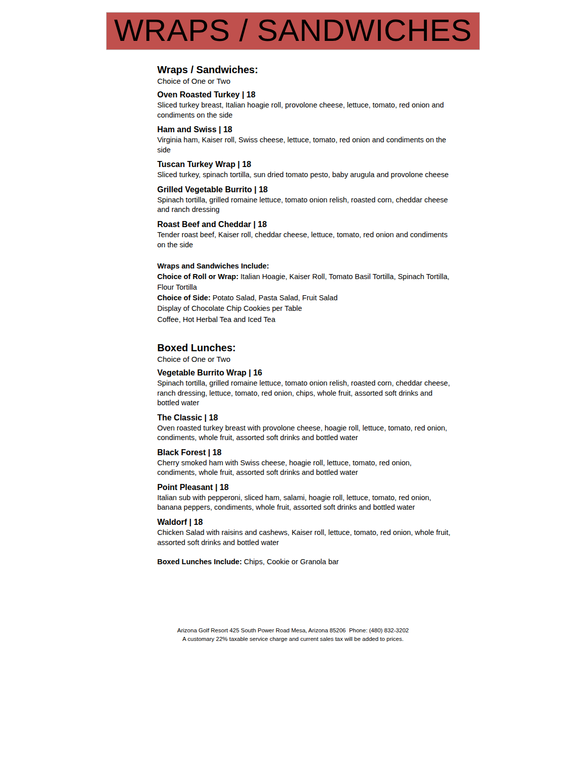WRAPS / SANDWICHES
Wraps / Sandwiches:
Choice of One or Two
Oven Roasted Turkey | 18
Sliced turkey breast, Italian hoagie roll, provolone cheese, lettuce, tomato, red onion and condiments on the side
Ham and Swiss | 18
Virginia ham, Kaiser roll, Swiss cheese, lettuce, tomato, red onion and condiments on the side
Tuscan Turkey Wrap | 18
Sliced turkey, spinach tortilla, sun dried tomato pesto, baby arugula and provolone cheese
Grilled Vegetable Burrito | 18
Spinach tortilla, grilled romaine lettuce, tomato onion relish, roasted corn, cheddar cheese and ranch dressing
Roast Beef and Cheddar | 18
Tender roast beef, Kaiser roll, cheddar cheese, lettuce, tomato, red onion and condiments on the side
Wraps and Sandwiches Include:
Choice of Roll or Wrap: Italian Hoagie, Kaiser Roll, Tomato Basil Tortilla, Spinach Tortilla, Flour Tortilla
Choice of Side: Potato Salad, Pasta Salad, Fruit Salad
Display of Chocolate Chip Cookies per Table
Coffee, Hot Herbal Tea and Iced Tea
Boxed Lunches:
Choice of One or Two
Vegetable Burrito Wrap | 16
Spinach tortilla, grilled romaine lettuce, tomato onion relish, roasted corn, cheddar cheese, ranch dressing, lettuce, tomato, red onion, chips, whole fruit, assorted soft drinks and bottled water
The Classic | 18
Oven roasted turkey breast with provolone cheese, hoagie roll, lettuce, tomato, red onion, condiments, whole fruit, assorted soft drinks and bottled water
Black Forest | 18
Cherry smoked ham with Swiss cheese, hoagie roll, lettuce, tomato, red onion, condiments, whole fruit, assorted soft drinks and bottled water
Point Pleasant | 18
Italian sub with pepperoni, sliced ham, salami, hoagie roll, lettuce, tomato, red onion, banana peppers, condiments, whole fruit, assorted soft drinks and bottled water
Waldorf | 18
Chicken Salad with raisins and cashews, Kaiser roll, lettuce, tomato, red onion, whole fruit, assorted soft drinks and bottled water
Boxed Lunches Include: Chips, Cookie or Granola bar
Arizona Golf Resort 425 South Power Road Mesa, Arizona 85206 Phone: (480) 832-3202
A customary 22% taxable service charge and current sales tax will be added to prices.